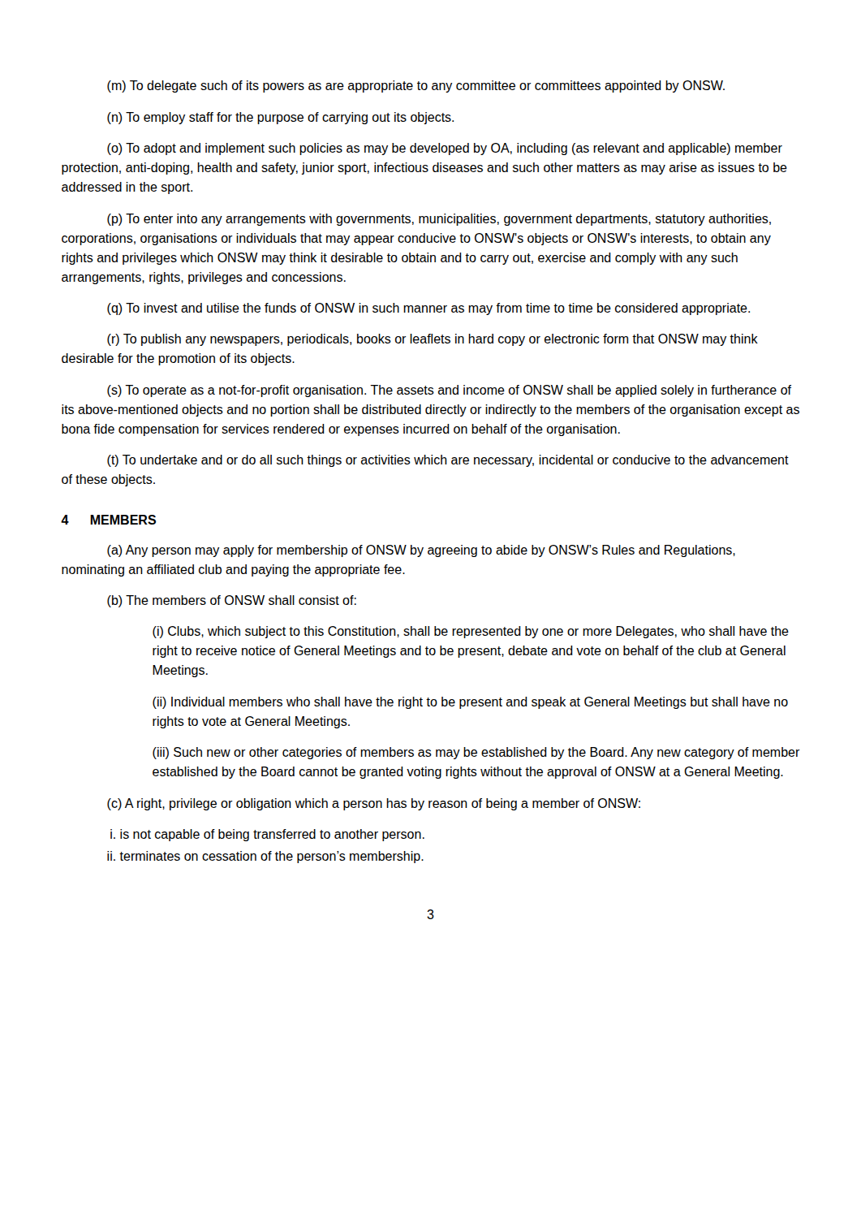(m) To delegate such of its powers as are appropriate to any committee or committees appointed by ONSW.
(n) To employ staff for the purpose of carrying out its objects.
(o) To adopt and implement such policies as may be developed by OA, including (as relevant and applicable) member protection, anti-doping, health and safety, junior sport, infectious diseases and such other matters as may arise as issues to be addressed in the sport.
(p) To enter into any arrangements with governments, municipalities, government departments, statutory authorities, corporations, organisations or individuals that may appear conducive to ONSW's objects or ONSW's interests, to obtain any rights and privileges which ONSW may think it desirable to obtain and to carry out, exercise and comply with any such arrangements, rights, privileges and concessions.
(q) To invest and utilise the funds of ONSW in such manner as may from time to time be considered appropriate.
(r) To publish any newspapers, periodicals, books or leaflets in hard copy or electronic form that ONSW may think desirable for the promotion of its objects.
(s) To operate as a not-for-profit organisation. The assets and income of ONSW shall be applied solely in furtherance of its above‑mentioned objects and no portion shall be distributed directly or indirectly to the members of the organisation except as bona fide compensation for services rendered or expenses incurred on behalf of the organisation.
(t) To undertake and or do all such things or activities which are necessary, incidental or conducive to the advancement of these objects.
4 MEMBERS
(a) Any person may apply for membership of ONSW by agreeing to abide by ONSW’s Rules and Regulations, nominating an affiliated club and paying the appropriate fee.
(b) The members of ONSW shall consist of:
(i) Clubs, which subject to this Constitution, shall be represented by one or more Delegates, who shall have the right to receive notice of General Meetings and to be present, debate and vote on behalf of the club at General Meetings.
(ii) Individual members who shall have the right to be present and speak at General Meetings but shall have no rights to vote at General Meetings.
(iii) Such new or other categories of members as may be established by the Board. Any new category of member established by the Board cannot be granted voting rights without the approval of ONSW at a General Meeting.
(c) A right, privilege or obligation which a person has by reason of being a member of ONSW:
is not capable of being transferred to another person.
terminates on cessation of the person’s membership.
3